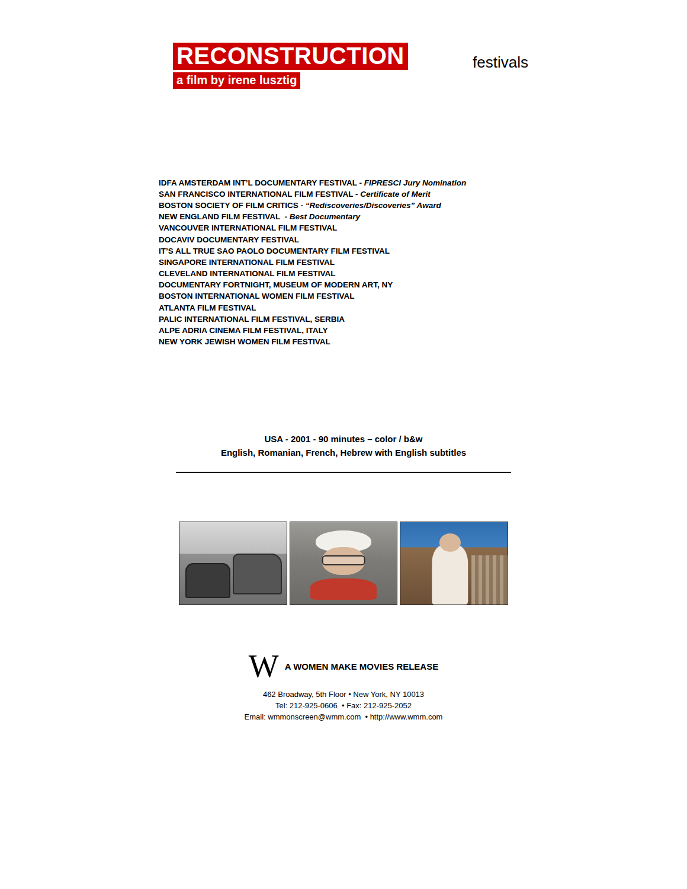RECONSTRUCTION
a film by irene lusztig
festivals
IDFA AMSTERDAM INT’L DOCUMENTARY FESTIVAL - FIPRESCI Jury Nomination
SAN FRANCISCO INTERNATIONAL FILM FESTIVAL - Certificate of Merit
BOSTON SOCIETY OF FILM CRITICS - “Rediscoveries/Discoveries” Award
NEW ENGLAND FILM FESTIVAL - Best Documentary
VANCOUVER INTERNATIONAL FILM FESTIVAL
DOCAVIV DOCUMENTARY FESTIVAL
IT’S ALL TRUE SAO PAOLO DOCUMENTARY FILM FESTIVAL
SINGAPORE INTERNATIONAL FILM FESTIVAL
CLEVELAND INTERNATIONAL FILM FESTIVAL
DOCUMENTARY FORTNIGHT, MUSEUM OF MODERN ART, NY
BOSTON INTERNATIONAL WOMEN FILM FESTIVAL
ATLANTA FILM FESTIVAL
PALIC INTERNATIONAL FILM FESTIVAL, SERBIA
ALPE ADRIA CINEMA FILM FESTIVAL, ITALY
NEW YORK JEWISH WOMEN FILM FESTIVAL
USA - 2001 - 90 minutes – color / b&w
English, Romanian, French, Hebrew with English subtitles
W A WOMEN MAKE MOVIES RELEASE
462 Broadway, 5th Floor • New York, NY 10013
Tel: 212-925-0606 • Fax: 212-925-2052
Email: wmmonscreen@wmm.com • http://www.wmm.com